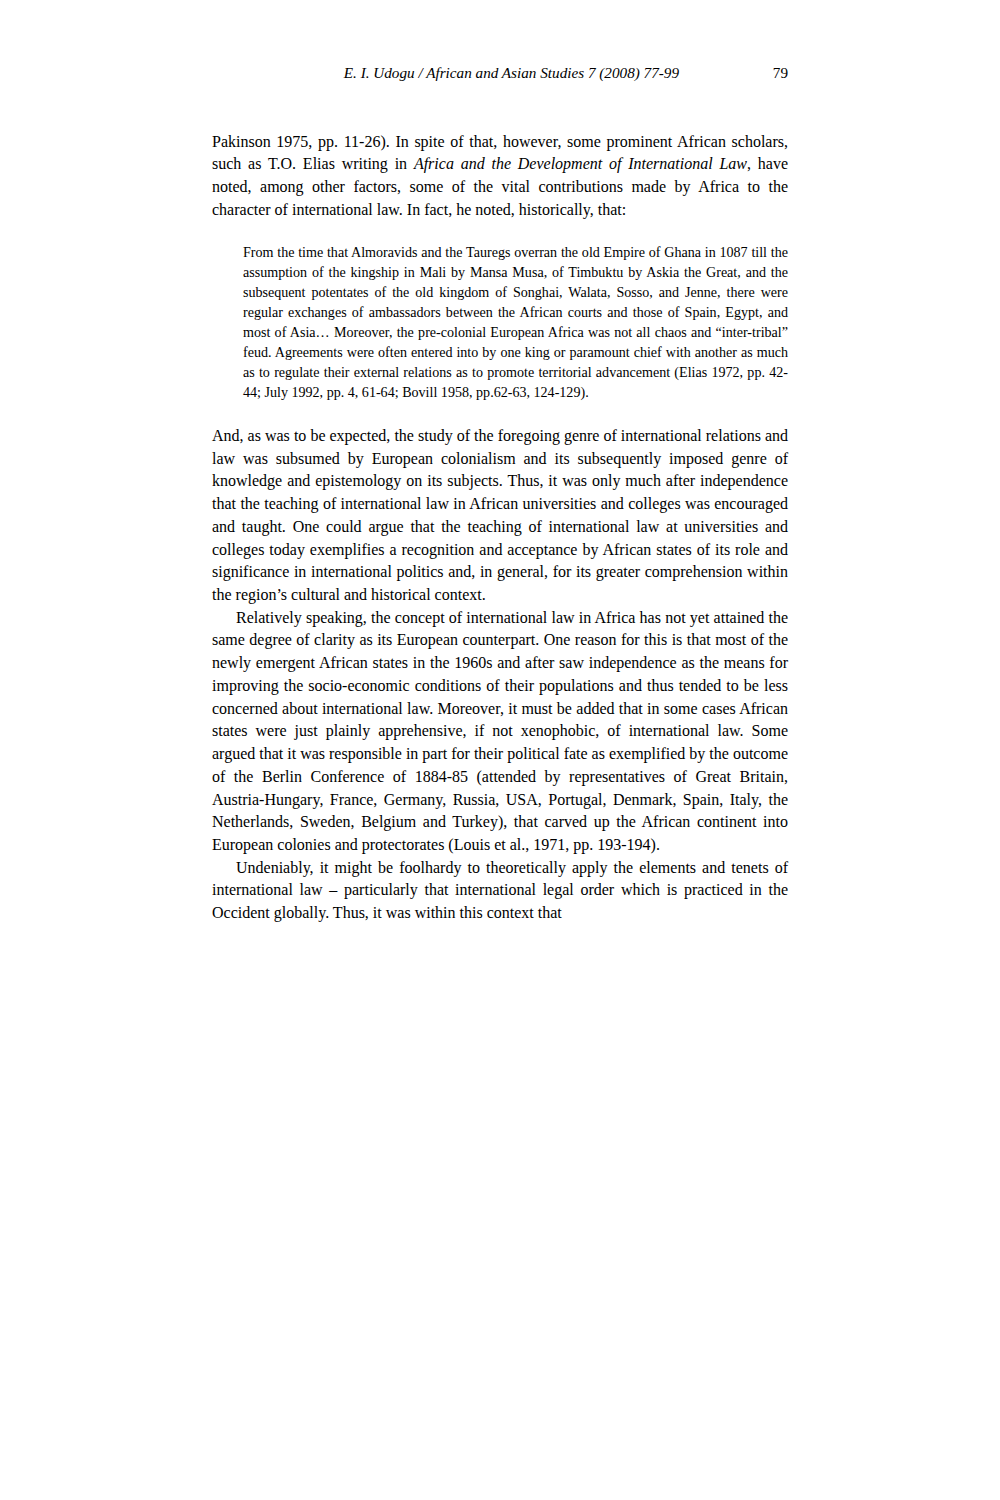E. I. Udogu / African and Asian Studies 7 (2008) 77-99 79
Pakinson 1975, pp. 11-26). In spite of that, however, some prominent African scholars, such as T.O. Elias writing in Africa and the Development of International Law, have noted, among other factors, some of the vital contributions made by Africa to the character of international law. In fact, he noted, historically, that:
From the time that Almoravids and the Tauregs overran the old Empire of Ghana in 1087 till the assumption of the kingship in Mali by Mansa Musa, of Timbuktu by Askia the Great, and the subsequent potentates of the old kingdom of Songhai, Walata, Sosso, and Jenne, there were regular exchanges of ambassadors between the African courts and those of Spain, Egypt, and most of Asia… Moreover, the pre-colonial European Africa was not all chaos and “inter-tribal” feud. Agreements were often entered into by one king or paramount chief with another as much as to regulate their external relations as to promote territorial advancement (Elias 1972, pp. 42-44; July 1992, pp. 4, 61-64; Bovill 1958, pp.62-63, 124-129).
And, as was to be expected, the study of the foregoing genre of international relations and law was subsumed by European colonialism and its subsequently imposed genre of knowledge and epistemology on its subjects. Thus, it was only much after independence that the teaching of international law in African universities and colleges was encouraged and taught. One could argue that the teaching of international law at universities and colleges today exemplifies a recognition and acceptance by African states of its role and significance in international politics and, in general, for its greater comprehension within the region’s cultural and historical context.
Relatively speaking, the concept of international law in Africa has not yet attained the same degree of clarity as its European counterpart. One reason for this is that most of the newly emergent African states in the 1960s and after saw independence as the means for improving the socio-economic conditions of their populations and thus tended to be less concerned about international law. Moreover, it must be added that in some cases African states were just plainly apprehensive, if not xenophobic, of international law. Some argued that it was responsible in part for their political fate as exemplified by the outcome of the Berlin Conference of 1884-85 (attended by representatives of Great Britain, Austria-Hungary, France, Germany, Russia, USA, Portugal, Denmark, Spain, Italy, the Netherlands, Sweden, Belgium and Turkey), that carved up the African continent into European colonies and protectorates (Louis et al., 1971, pp. 193-194).
Undeniably, it might be foolhardy to theoretically apply the elements and tenets of international law – particularly that international legal order which is practiced in the Occident globally. Thus, it was within this context that